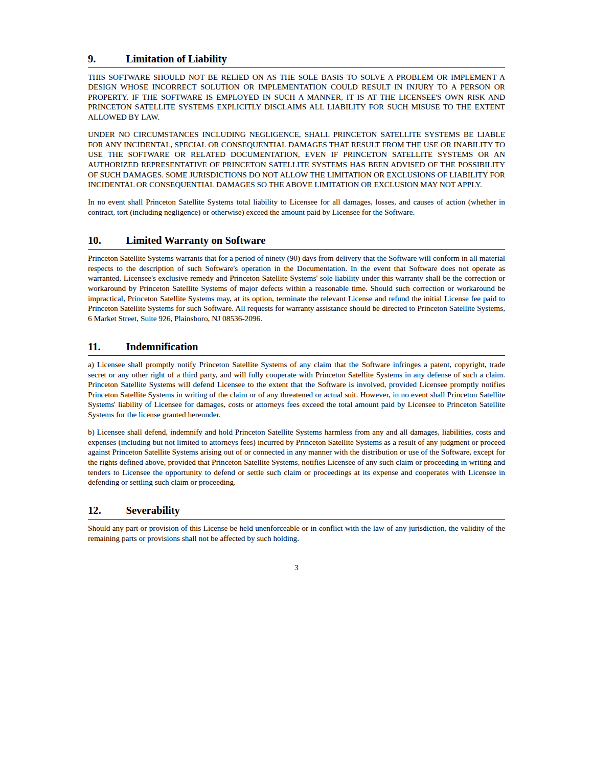9. Limitation of Liability
This software should not be relied on as the sole basis to solve a problem or implement a design whose incorrect solution or implementation could result in injury to a person or property. If the software is employed in such a manner, it is at the licensee's own risk and Princeton Satellite Systems explicitly disclaims all liability for such misuse to the extent allowed by law.
Under no circumstances including negligence, shall Princeton Satellite Systems be liable for any incidental, special or consequential damages that result from the use or inability to use the software or related documentation, even if Princeton Satellite Systems or an authorized representative of Princeton Satellite Systems has been advised of the possibility of such damages. Some jurisdictions do not allow the limitation or exclusions of liability for incidental or consequential damages so the above limitation or exclusion may not apply.
In no event shall Princeton Satellite Systems total liability to Licensee for all damages, losses, and causes of action (whether in contract, tort (including negligence) or otherwise) exceed the amount paid by Licensee for the Software.
10. Limited Warranty on Software
Princeton Satellite Systems warrants that for a period of ninety (90) days from delivery that the Software will conform in all material respects to the description of such Software's operation in the Documentation. In the event that Software does not operate as warranted, Licensee's exclusive remedy and Princeton Satellite Systems' sole liability under this warranty shall be the correction or workaround by Princeton Satellite Systems of major defects within a reasonable time. Should such correction or workaround be impractical, Princeton Satellite Systems may, at its option, terminate the relevant License and refund the initial License fee paid to Princeton Satellite Systems for such Software. All requests for warranty assistance should be directed to Princeton Satellite Systems, 6 Market Street, Suite 926, Plainsboro, NJ 08536-2096.
11. Indemnification
a) Licensee shall promptly notify Princeton Satellite Systems of any claim that the Software infringes a patent, copyright, trade secret or any other right of a third party, and will fully cooperate with Princeton Satellite Systems in any defense of such a claim. Princeton Satellite Systems will defend Licensee to the extent that the Software is involved, provided Licensee promptly notifies Princeton Satellite Systems in writing of the claim or of any threatened or actual suit. However, in no event shall Princeton Satellite Systems' liability of Licensee for damages, costs or attorneys fees exceed the total amount paid by Licensee to Princeton Satellite Systems for the license granted hereunder.
b) Licensee shall defend, indemnify and hold Princeton Satellite Systems harmless from any and all damages, liabilities, costs and expenses (including but not limited to attorneys fees) incurred by Princeton Satellite Systems as a result of any judgment or proceed against Princeton Satellite Systems arising out of or connected in any manner with the distribution or use of the Software, except for the rights defined above, provided that Princeton Satellite Systems, notifies Licensee of any such claim or proceeding in writing and tenders to Licensee the opportunity to defend or settle such claim or proceedings at its expense and cooperates with Licensee in defending or settling such claim or proceeding.
12. Severability
Should any part or provision of this License be held unenforceable or in conflict with the law of any jurisdiction, the validity of the remaining parts or provisions shall not be affected by such holding.
3